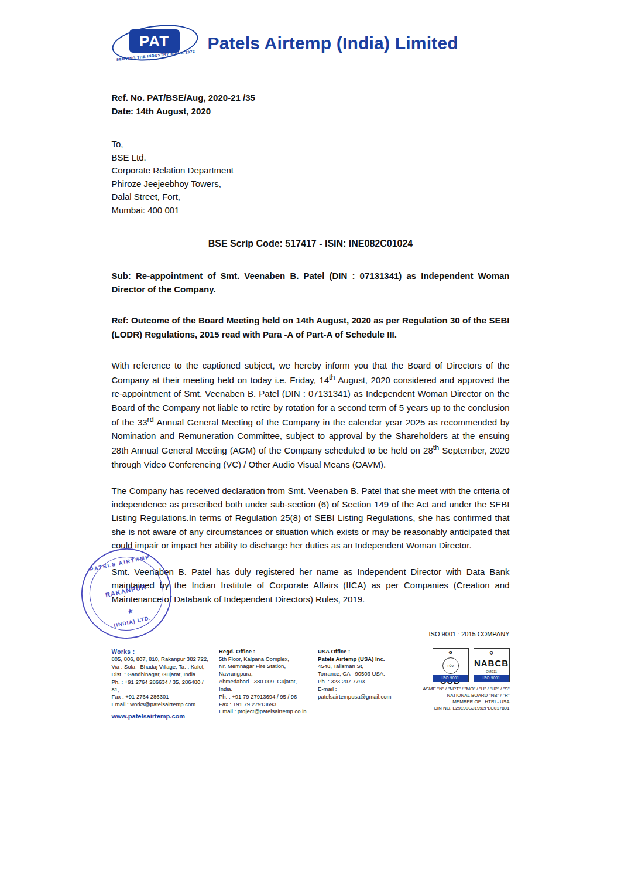PAT
SERVING THE INDUSTRY SINCE 1973
Patels Airtemp (India) Limited
Ref. No. PAT/BSE/Aug, 2020-21 /35
Date: 14th August, 2020
To,
BSE Ltd.
Corporate Relation Department
Phiroze Jeejeebhoy Towers,
Dalal Street, Fort,
Mumbai: 400 001
BSE Scrip Code: 517417 - ISIN: INE082C01024
Sub: Re-appointment of Smt. Veenaben B. Patel (DIN : 07131341) as Independent Woman Director of the Company.
Ref: Outcome of the Board Meeting held on 14th August, 2020 as per Regulation 30 of the SEBI (LODR) Regulations, 2015 read with Para -A of Part-A of Schedule III.
With reference to the captioned subject, we hereby inform you that the Board of Directors of the Company at their meeting held on today i.e. Friday, 14th August, 2020 considered and approved the re-appointment of Smt. Veenaben B. Patel (DIN : 07131341) as Independent Woman Director on the Board of the Company not liable to retire by rotation for a second term of 5 years up to the conclusion of the 33rd Annual General Meeting of the Company in the calendar year 2025 as recommended by Nomination and Remuneration Committee, subject to approval by the Shareholders at the ensuing 28th Annual General Meeting (AGM) of the Company scheduled to be held on 28th September, 2020 through Video Conferencing (VC) / Other Audio Visual Means (OAVM).
The Company has received declaration from Smt. Veenaben B. Patel that she meet with the criteria of independence as prescribed both under sub-section (6) of Section 149 of the Act and under the SEBI Listing Regulations.In terms of Regulation 25(8) of SEBI Listing Regulations, she has confirmed that she is not aware of any circumstances or situation which exists or may be reasonably anticipated that could impair or impact her ability to discharge her duties as an Independent Woman Director.
Smt. Veenaben B. Patel has duly registered her name as Independent Director with Data Bank maintained by the Indian Institute of Corporate Affairs (IICA) as per Companies (Creation and Maintenance of Databank of Independent Directors) Rules, 2019.
PATELS AIRTEMP
RAKANPUR
★
(INDIA) LTD.
ISO 9001 : 2015 COMPANY
Works :
805, 806, 807, 810, Rakanpur 382 722,
Via : Sola - Bhadaj Village, Ta. : Kalol,
Dist. : Gandhinagar, Gujarat, India.
Ph. : +91 2764 286634 / 35, 286480 / 81,
Fax : +91 2764 286301
Email : works@patelsairtemp.com
www.patelsairtemp.com
Regd. Office :
5th Floor, Kalpana Complex,
Nr. Memnagar Fire Station, Navrangpura,
Ahmedabad - 380 009. Gujarat, India.
Ph. : +91 79 27913694 / 95 / 96
Fax : +91 79 27913693
Email : project@patelsairtemp.co.in
USA Office :
Patels Airtemp (USA) Inc.
4548, Talisman St,
Torrance, CA - 90503 USA.
Ph. : 323 207 7793
E-mail : patelsairtempusa@gmail.com
G
TÜV
SÜD
ISO 9001
Q
NABCB
QM011
ISO 9001
ASME "N" / "NPT" / "MO" / "U" / "U2" / "S"
NATIONAL BOARD "NB" / "R"
MEMBER OF : HTRI - USA
CIN NO. L29190GJ1992PLC017801